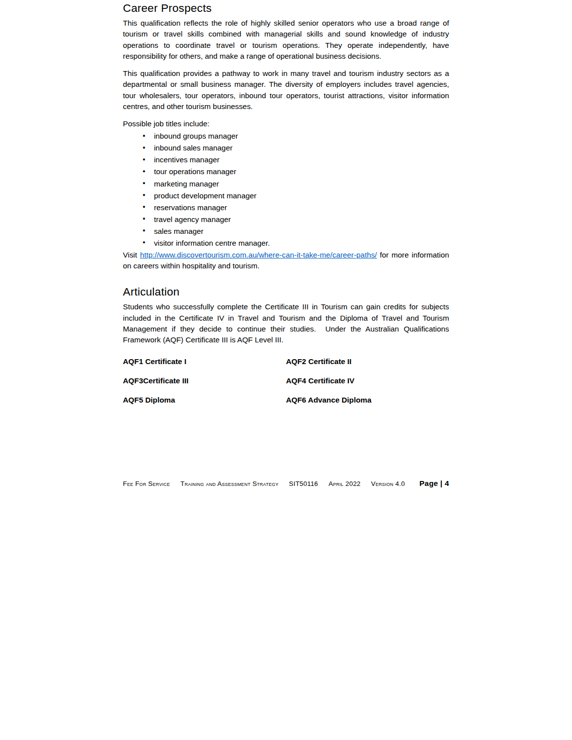Career Prospects
This qualification reflects the role of highly skilled senior operators who use a broad range of tourism or travel skills combined with managerial skills and sound knowledge of industry operations to coordinate travel or tourism operations. They operate independently, have responsibility for others, and make a range of operational business decisions.
This qualification provides a pathway to work in many travel and tourism industry sectors as a departmental or small business manager. The diversity of employers includes travel agencies, tour wholesalers, tour operators, inbound tour operators, tourist attractions, visitor information centres, and other tourism businesses.
Possible job titles include:
inbound groups manager
inbound sales manager
incentives manager
tour operations manager
marketing manager
product development manager
reservations manager
travel agency manager
sales manager
visitor information centre manager.
Visit http://www.discovertourism.com.au/where-can-it-take-me/career-paths/ for more information on careers within hospitality and tourism.
Articulation
Students who successfully complete the Certificate III in Tourism can gain credits for subjects included in the Certificate IV in Travel and Tourism and the Diploma of Travel and Tourism Management if they decide to continue their studies. Under the Australian Qualifications Framework (AQF) Certificate III is AQF Level III.
| AQF1 Certificate I | AQF2 Certificate II |
| AQF3Certificate III | AQF4 Certificate IV |
| AQF5 Diploma | AQF6 Advance Diploma |
Fee For Service Training and Assessment Strategy SIT50116 April 2022 Version 4.0 Page | 4